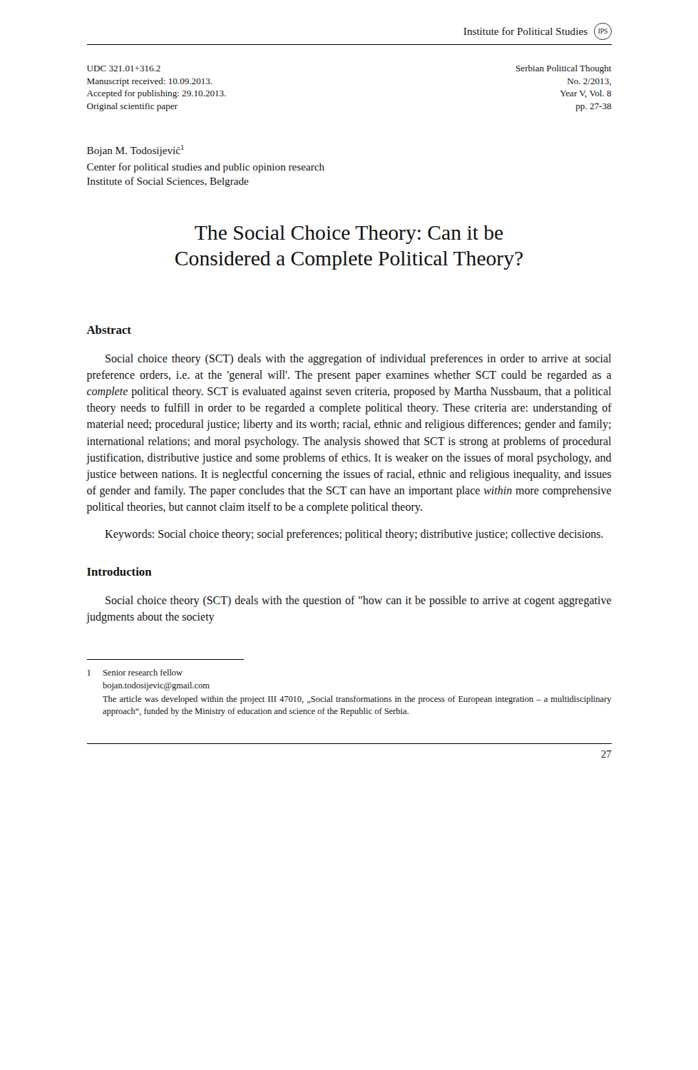Institute for Political Studies IPS
UDC 321.01+316.2
Manuscript received: 10.09.2013.
Accepted for publishing: 29.10.2013.
Original scientific paper
Serbian Political Thought
No. 2/2013,
Year V, Vol. 8
pp. 27-38
Bojan M. Todosijević1
Center for political studies and public opinion research
Institute of Social Sciences, Belgrade
The Social Choice Theory: Can it be
Considered a Complete Political Theory?
Abstract
Social choice theory (SCT) deals with the aggregation of individual preferences in order to arrive at social preference orders, i.e. at the 'general will'. The present paper examines whether SCT could be regarded as a complete political theory. SCT is evaluated against seven criteria, proposed by Martha Nussbaum, that a political theory needs to fulfill in order to be regarded a complete political theory. These criteria are: understanding of material need; procedural justice; liberty and its worth; racial, ethnic and religious differences; gender and family; international relations; and moral psychology. The analysis showed that SCT is strong at problems of procedural justification, distributive justice and some problems of ethics. It is weaker on the issues of moral psychology, and justice between nations. It is neglectful concerning the issues of racial, ethnic and religious inequality, and issues of gender and family. The paper concludes that the SCT can have an important place within more comprehensive political theories, but cannot claim itself to be a complete political theory.
Keywords: Social choice theory; social preferences; political theory; distributive justice; collective decisions.
Introduction
Social choice theory (SCT) deals with the question of "how can it be possible to arrive at cogent aggregative judgments about the society
1
Senior research fellow
bojan.todosijevic@gmail.com
The article was developed within the project III 47010, „Social transformations in the process of European integration – a multidisciplinary approach“, funded by the Ministry of education and science of the Republic of Serbia.
27